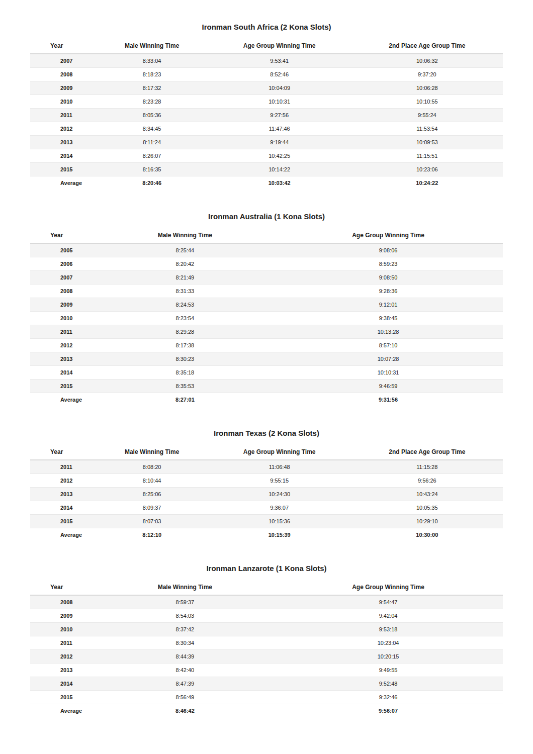Ironman South Africa (2 Kona Slots)
| Year | Male Winning Time | Age Group Winning Time | 2nd Place Age Group Time |
| --- | --- | --- | --- |
| 2007 | 8:33:04 | 9:53:41 | 10:06:32 |
| 2008 | 8:18:23 | 8:52:46 | 9:37:20 |
| 2009 | 8:17:32 | 10:04:09 | 10:06:28 |
| 2010 | 8:23:28 | 10:10:31 | 10:10:55 |
| 2011 | 8:05:36 | 9:27:56 | 9:55:24 |
| 2012 | 8:34:45 | 11:47:46 | 11:53:54 |
| 2013 | 8:11:24 | 9:19:44 | 10:09:53 |
| 2014 | 8:26:07 | 10:42:25 | 11:15:51 |
| 2015 | 8:16:35 | 10:14:22 | 10:23:06 |
| Average | 8:20:46 | 10:03:42 | 10:24:22 |
Ironman Australia (1 Kona Slots)
| Year | Male Winning Time | Age Group Winning Time |
| --- | --- | --- |
| 2005 | 8:25:44 | 9:08:06 |
| 2006 | 8:20:42 | 8:59:23 |
| 2007 | 8:21:49 | 9:08:50 |
| 2008 | 8:31:33 | 9:28:36 |
| 2009 | 8:24:53 | 9:12:01 |
| 2010 | 8:23:54 | 9:38:45 |
| 2011 | 8:29:28 | 10:13:28 |
| 2012 | 8:17:38 | 8:57:10 |
| 2013 | 8:30:23 | 10:07:28 |
| 2014 | 8:35:18 | 10:10:31 |
| 2015 | 8:35:53 | 9:46:59 |
| Average | 8:27:01 | 9:31:56 |
Ironman Texas (2 Kona Slots)
| Year | Male Winning Time | Age Group Winning Time | 2nd Place Age Group Time |
| --- | --- | --- | --- |
| 2011 | 8:08:20 | 11:06:48 | 11:15:28 |
| 2012 | 8:10:44 | 9:55:15 | 9:56:26 |
| 2013 | 8:25:06 | 10:24:30 | 10:43:24 |
| 2014 | 8:09:37 | 9:36:07 | 10:05:35 |
| 2015 | 8:07:03 | 10:15:36 | 10:29:10 |
| Average | 8:12:10 | 10:15:39 | 10:30:00 |
Ironman Lanzarote (1 Kona Slots)
| Year | Male Winning Time | Age Group Winning Time |
| --- | --- | --- |
| 2008 | 8:59:37 | 9:54:47 |
| 2009 | 8:54:03 | 9:42:04 |
| 2010 | 8:37:42 | 9:53:18 |
| 2011 | 8:30:34 | 10:23:04 |
| 2012 | 8:44:39 | 10:20:15 |
| 2013 | 8:42:40 | 9:49:55 |
| 2014 | 8:47:39 | 9:52:48 |
| 2015 | 8:56:49 | 9:32:46 |
| Average | 8:46:42 | 9:56:07 |